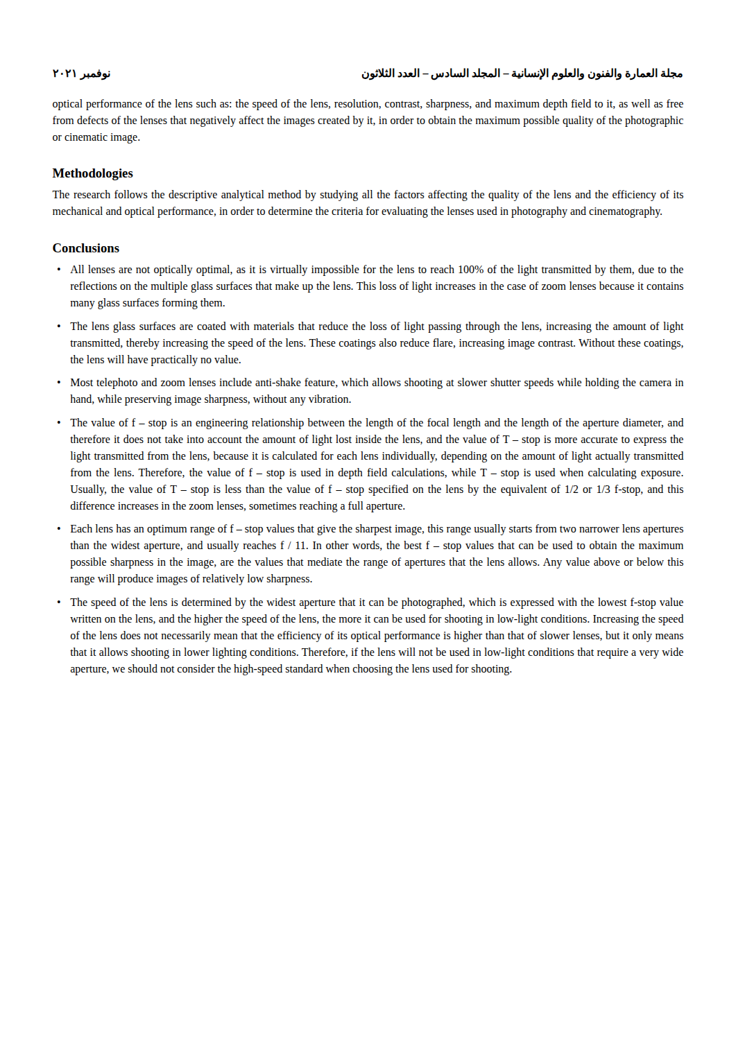مجلة العمارة والفنون والعلوم الإنسانية – المجلد السادس – العدد الثلاثون نوفمبر ٢٠٢١
optical performance of the lens such as: the speed of the lens, resolution, contrast, sharpness, and maximum depth field to it, as well as free from defects of the lenses that negatively affect the images created by it, in order to obtain the maximum possible quality of the photographic or cinematic image.
Methodologies
The research follows the descriptive analytical method by studying all the factors affecting the quality of the lens and the efficiency of its mechanical and optical performance, in order to determine the criteria for evaluating the lenses used in photography and cinematography.
Conclusions
All lenses are not optically optimal, as it is virtually impossible for the lens to reach 100% of the light transmitted by them, due to the reflections on the multiple glass surfaces that make up the lens. This loss of light increases in the case of zoom lenses because it contains many glass surfaces forming them.
The lens glass surfaces are coated with materials that reduce the loss of light passing through the lens, increasing the amount of light transmitted, thereby increasing the speed of the lens. These coatings also reduce flare, increasing image contrast. Without these coatings, the lens will have practically no value.
Most telephoto and zoom lenses include anti-shake feature, which allows shooting at slower shutter speeds while holding the camera in hand, while preserving image sharpness, without any vibration.
The value of f – stop is an engineering relationship between the length of the focal length and the length of the aperture diameter, and therefore it does not take into account the amount of light lost inside the lens, and the value of T – stop is more accurate to express the light transmitted from the lens, because it is calculated for each lens individually, depending on the amount of light actually transmitted from the lens. Therefore, the value of f – stop is used in depth field calculations, while T – stop is used when calculating exposure. Usually, the value of T – stop is less than the value of f – stop specified on the lens by the equivalent of 1/2 or 1/3 f-stop, and this difference increases in the zoom lenses, sometimes reaching a full aperture.
Each lens has an optimum range of f – stop values that give the sharpest image, this range usually starts from two narrower lens apertures than the widest aperture, and usually reaches f / 11. In other words, the best f – stop values that can be used to obtain the maximum possible sharpness in the image, are the values that mediate the range of apertures that the lens allows. Any value above or below this range will produce images of relatively low sharpness.
The speed of the lens is determined by the widest aperture that it can be photographed, which is expressed with the lowest f-stop value written on the lens, and the higher the speed of the lens, the more it can be used for shooting in low-light conditions. Increasing the speed of the lens does not necessarily mean that the efficiency of its optical performance is higher than that of slower lenses, but it only means that it allows shooting in lower lighting conditions. Therefore, if the lens will not be used in low-light conditions that require a very wide aperture, we should not consider the high-speed standard when choosing the lens used for shooting.